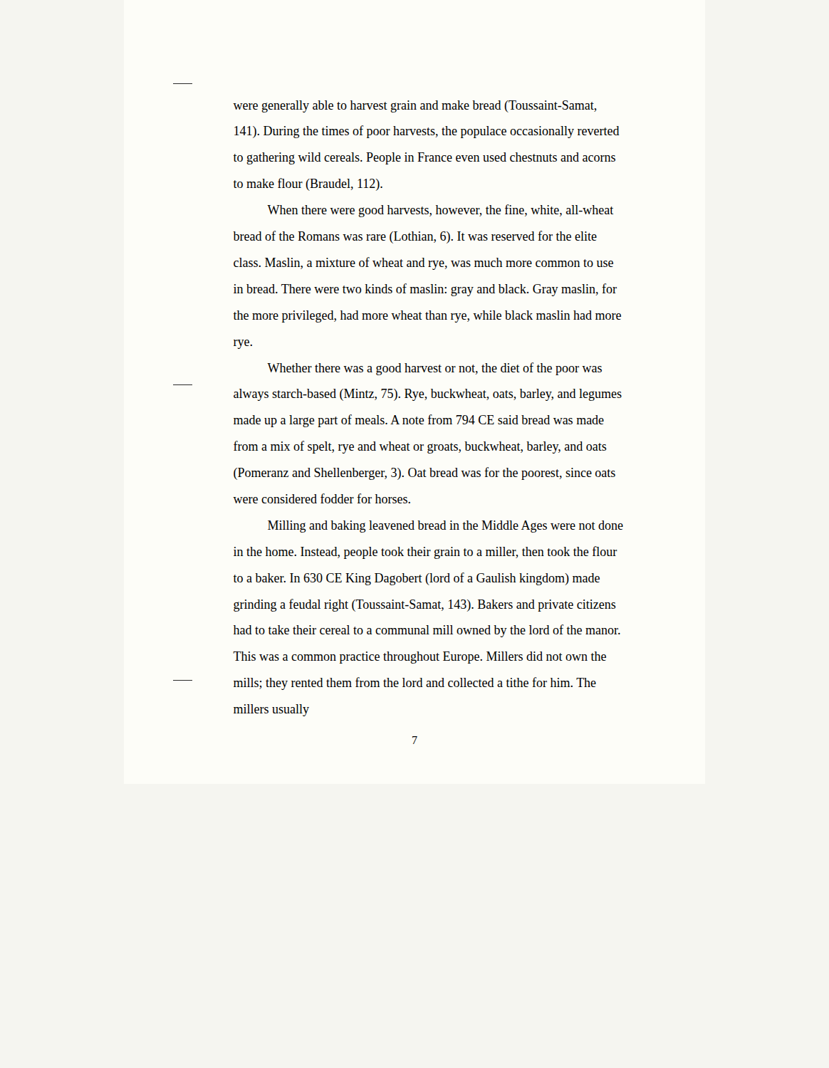were generally able to harvest grain and make bread (Toussaint-Samat, 141). During the times of poor harvests, the populace occasionally reverted to gathering wild cereals. People in France even used chestnuts and acorns to make flour (Braudel, 112).
When there were good harvests, however, the fine, white, all-wheat bread of the Romans was rare (Lothian, 6). It was reserved for the elite class. Maslin, a mixture of wheat and rye, was much more common to use in bread. There were two kinds of maslin: gray and black. Gray maslin, for the more privileged, had more wheat than rye, while black maslin had more rye.
Whether there was a good harvest or not, the diet of the poor was always starch-based (Mintz, 75). Rye, buckwheat, oats, barley, and legumes made up a large part of meals. A note from 794 CE said bread was made from a mix of spelt, rye and wheat or groats, buckwheat, barley, and oats (Pomeranz and Shellenberger, 3). Oat bread was for the poorest, since oats were considered fodder for horses.
Milling and baking leavened bread in the Middle Ages were not done in the home. Instead, people took their grain to a miller, then took the flour to a baker. In 630 CE King Dagobert (lord of a Gaulish kingdom) made grinding a feudal right (Toussaint-Samat, 143). Bakers and private citizens had to take their cereal to a communal mill owned by the lord of the manor. This was a common practice throughout Europe. Millers did not own the mills; they rented them from the lord and collected a tithe for him. The millers usually
7